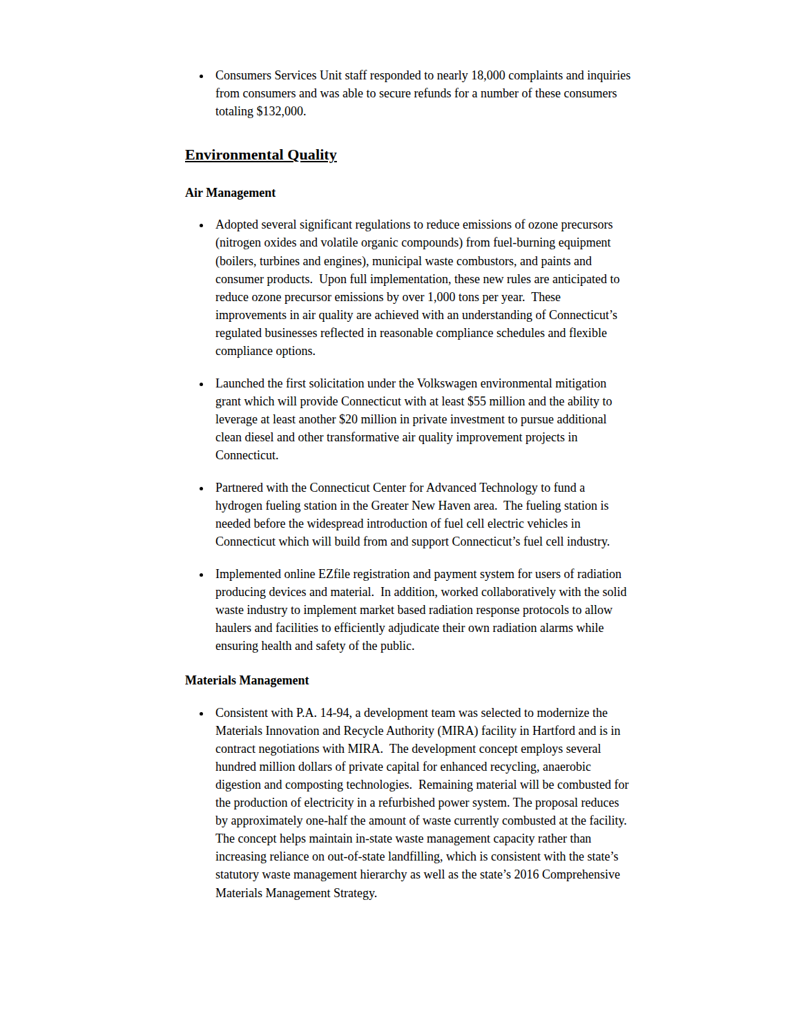Consumers Services Unit staff responded to nearly 18,000 complaints and inquiries from consumers and was able to secure refunds for a number of these consumers totaling $132,000.
Environmental Quality
Air Management
Adopted several significant regulations to reduce emissions of ozone precursors (nitrogen oxides and volatile organic compounds) from fuel-burning equipment (boilers, turbines and engines), municipal waste combustors, and paints and consumer products. Upon full implementation, these new rules are anticipated to reduce ozone precursor emissions by over 1,000 tons per year. These improvements in air quality are achieved with an understanding of Connecticut’s regulated businesses reflected in reasonable compliance schedules and flexible compliance options.
Launched the first solicitation under the Volkswagen environmental mitigation grant which will provide Connecticut with at least $55 million and the ability to leverage at least another $20 million in private investment to pursue additional clean diesel and other transformative air quality improvement projects in Connecticut.
Partnered with the Connecticut Center for Advanced Technology to fund a hydrogen fueling station in the Greater New Haven area. The fueling station is needed before the widespread introduction of fuel cell electric vehicles in Connecticut which will build from and support Connecticut’s fuel cell industry.
Implemented online EZfile registration and payment system for users of radiation producing devices and material. In addition, worked collaboratively with the solid waste industry to implement market based radiation response protocols to allow haulers and facilities to efficiently adjudicate their own radiation alarms while ensuring health and safety of the public.
Materials Management
Consistent with P.A. 14-94, a development team was selected to modernize the Materials Innovation and Recycle Authority (MIRA) facility in Hartford and is in contract negotiations with MIRA. The development concept employs several hundred million dollars of private capital for enhanced recycling, anaerobic digestion and composting technologies. Remaining material will be combusted for the production of electricity in a refurbished power system. The proposal reduces by approximately one-half the amount of waste currently combusted at the facility. The concept helps maintain in-state waste management capacity rather than increasing reliance on out-of-state landfilling, which is consistent with the state’s statutory waste management hierarchy as well as the state’s 2016 Comprehensive Materials Management Strategy.